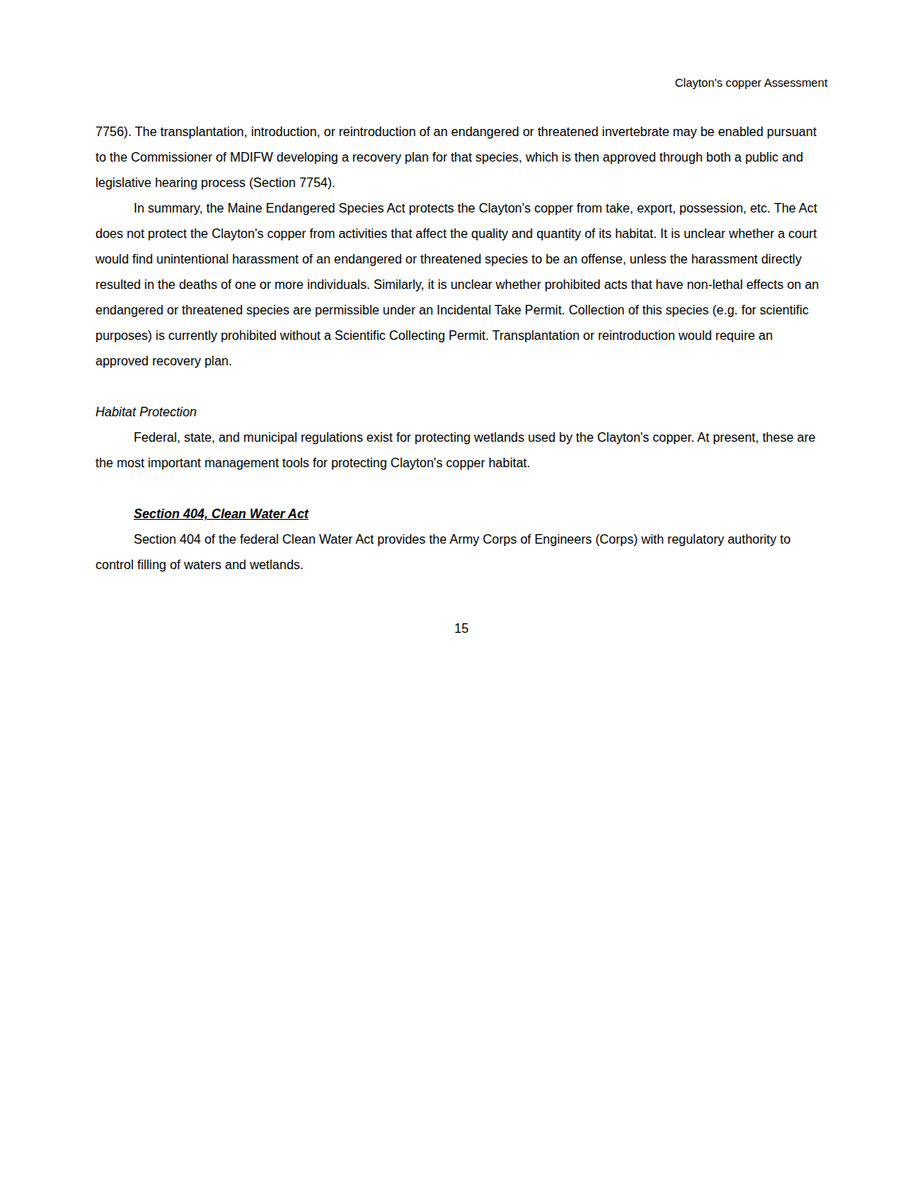Clayton's copper Assessment
7756). The transplantation, introduction, or reintroduction of an endangered or threatened invertebrate may be enabled pursuant to the Commissioner of MDIFW developing a recovery plan for that species, which is then approved through both a public and legislative hearing process (Section 7754).
In summary, the Maine Endangered Species Act protects the Clayton's copper from take, export, possession, etc. The Act does not protect the Clayton's copper from activities that affect the quality and quantity of its habitat. It is unclear whether a court would find unintentional harassment of an endangered or threatened species to be an offense, unless the harassment directly resulted in the deaths of one or more individuals. Similarly, it is unclear whether prohibited acts that have non-lethal effects on an endangered or threatened species are permissible under an Incidental Take Permit. Collection of this species (e.g. for scientific purposes) is currently prohibited without a Scientific Collecting Permit. Transplantation or reintroduction would require an approved recovery plan.
Habitat Protection
Federal, state, and municipal regulations exist for protecting wetlands used by the Clayton's copper. At present, these are the most important management tools for protecting Clayton's copper habitat.
Section 404, Clean Water Act
Section 404 of the federal Clean Water Act provides the Army Corps of Engineers (Corps) with regulatory authority to control filling of waters and wetlands.
15